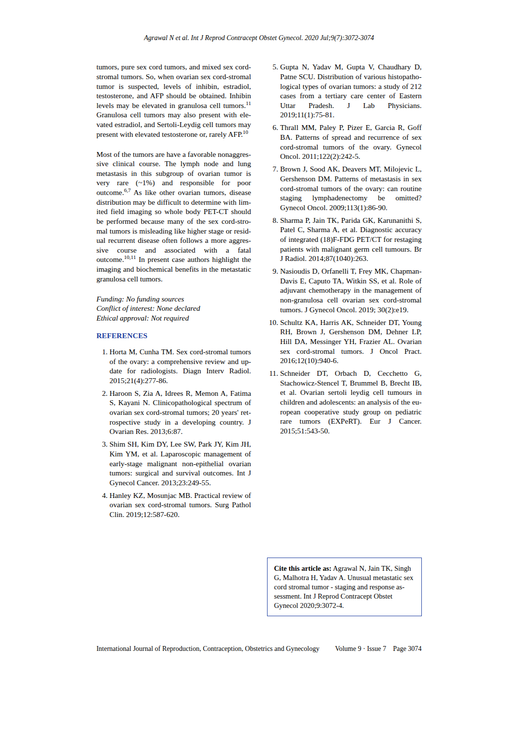Agrawal N et al. Int J Reprod Contracept Obstet Gynecol. 2020 Jul;9(7):3072-3074
tumors, pure sex cord tumors, and mixed sex cord-stromal tumors. So, when ovarian sex cord-stromal tumor is suspected, levels of inhibin, estradiol, testosterone, and AFP should be obtained. Inhibin levels may be elevated in granulosa cell tumors.11 Granulosa cell tumors may also present with elevated estradiol, and Sertoli-Leydig cell tumors may present with elevated testosterone or, rarely AFP.10
Most of the tumors are have a favorable nonaggressive clinical course. The lymph node and lung metastasis in this subgroup of ovarian tumor is very rare (~1%) and responsible for poor outcome.6,7 As like other ovarian tumors, disease distribution may be difficult to determine with limited field imaging so whole body PET-CT should be performed because many of the sex cord-stromal tumors is misleading like higher stage or residual recurrent disease often follows a more aggressive course and associated with a fatal outcome.10,11 In present case authors highlight the imaging and biochemical benefits in the metastatic granulosa cell tumors.
Funding: No funding sources
Conflict of interest: None declared
Ethical approval: Not required
REFERENCES
Horta M, Cunha TM. Sex cord-stromal tumors of the ovary: a comprehensive review and update for radiologists. Diagn Interv Radiol. 2015;21(4):277-86.
Haroon S, Zia A, Idrees R, Memon A, Fatima S, Kayani N. Clinicopathological spectrum of ovarian sex cord-stromal tumors; 20 years' retrospective study in a developing country. J Ovarian Res. 2013;6:87.
Shim SH, Kim DY, Lee SW, Park JY, Kim JH, Kim YM, et al. Laparoscopic management of early-stage malignant non-epithelial ovarian tumors: surgical and survival outcomes. Int J Gynecol Cancer. 2013;23:249-55.
Hanley KZ, Mosunjac MB. Practical review of ovarian sex cord-stromal tumors. Surg Pathol Clin. 2019;12:587-620.
Gupta N, Yadav M, Gupta V, Chaudhary D, Patne SCU. Distribution of various histopathological types of ovarian tumors: a study of 212 cases from a tertiary care center of Eastern Uttar Pradesh. J Lab Physicians. 2019;11(1):75-81.
Thrall MM, Paley P, Pizer E, Garcia R, Goff BA. Patterns of spread and recurrence of sex cord-stromal tumors of the ovary. Gynecol Oncol. 2011;122(2):242-5.
Brown J, Sood AK, Deavers MT, Milojevic L, Gershenson DM. Patterns of metastasis in sex cord-stromal tumors of the ovary: can routine staging lymphadenectomy be omitted? Gynecol Oncol. 2009;113(1):86-90.
Sharma P, Jain TK, Parida GK, Karunanithi S, Patel C, Sharma A, et al. Diagnostic accuracy of integrated (18)F-FDG PET/CT for restaging patients with malignant germ cell tumours. Br J Radiol. 2014;87(1040):263.
Nasioudis D, Orfanelli T, Frey MK, Chapman-Davis E, Caputo TA, Witkin SS, et al. Role of adjuvant chemotherapy in the management of non-granulosa cell ovarian sex cord-stromal tumors. J Gynecol Oncol. 2019; 30(2):e19.
Schultz KA, Harris AK, Schneider DT, Young RH, Brown J, Gershenson DM, Dehner LP, Hill DA, Messinger YH, Frazier AL. Ovarian sex cord-stromal tumors. J Oncol Pract. 2016;12(10):940-6.
Schneider DT, Orbach D, Cecchetto G, Stachowicz-Stencel T, Brummel B, Brecht IB, et al. Ovarian sertoli leydig cell tumours in children and adolescents: an analysis of the european cooperative study group on pediatric rare tumors (EXPeRT). Eur J Cancer. 2015;51:543-50.
Cite this article as: Agrawal N, Jain TK, Singh G, Malhotra H, Yadav A. Unusual metastatic sex cord stromal tumor - staging and response assessment. Int J Reprod Contracept Obstet Gynecol 2020;9:3072-4.
International Journal of Reproduction, Contraception, Obstetrics and Gynecology
Volume 9 · Issue 7 Page 3074